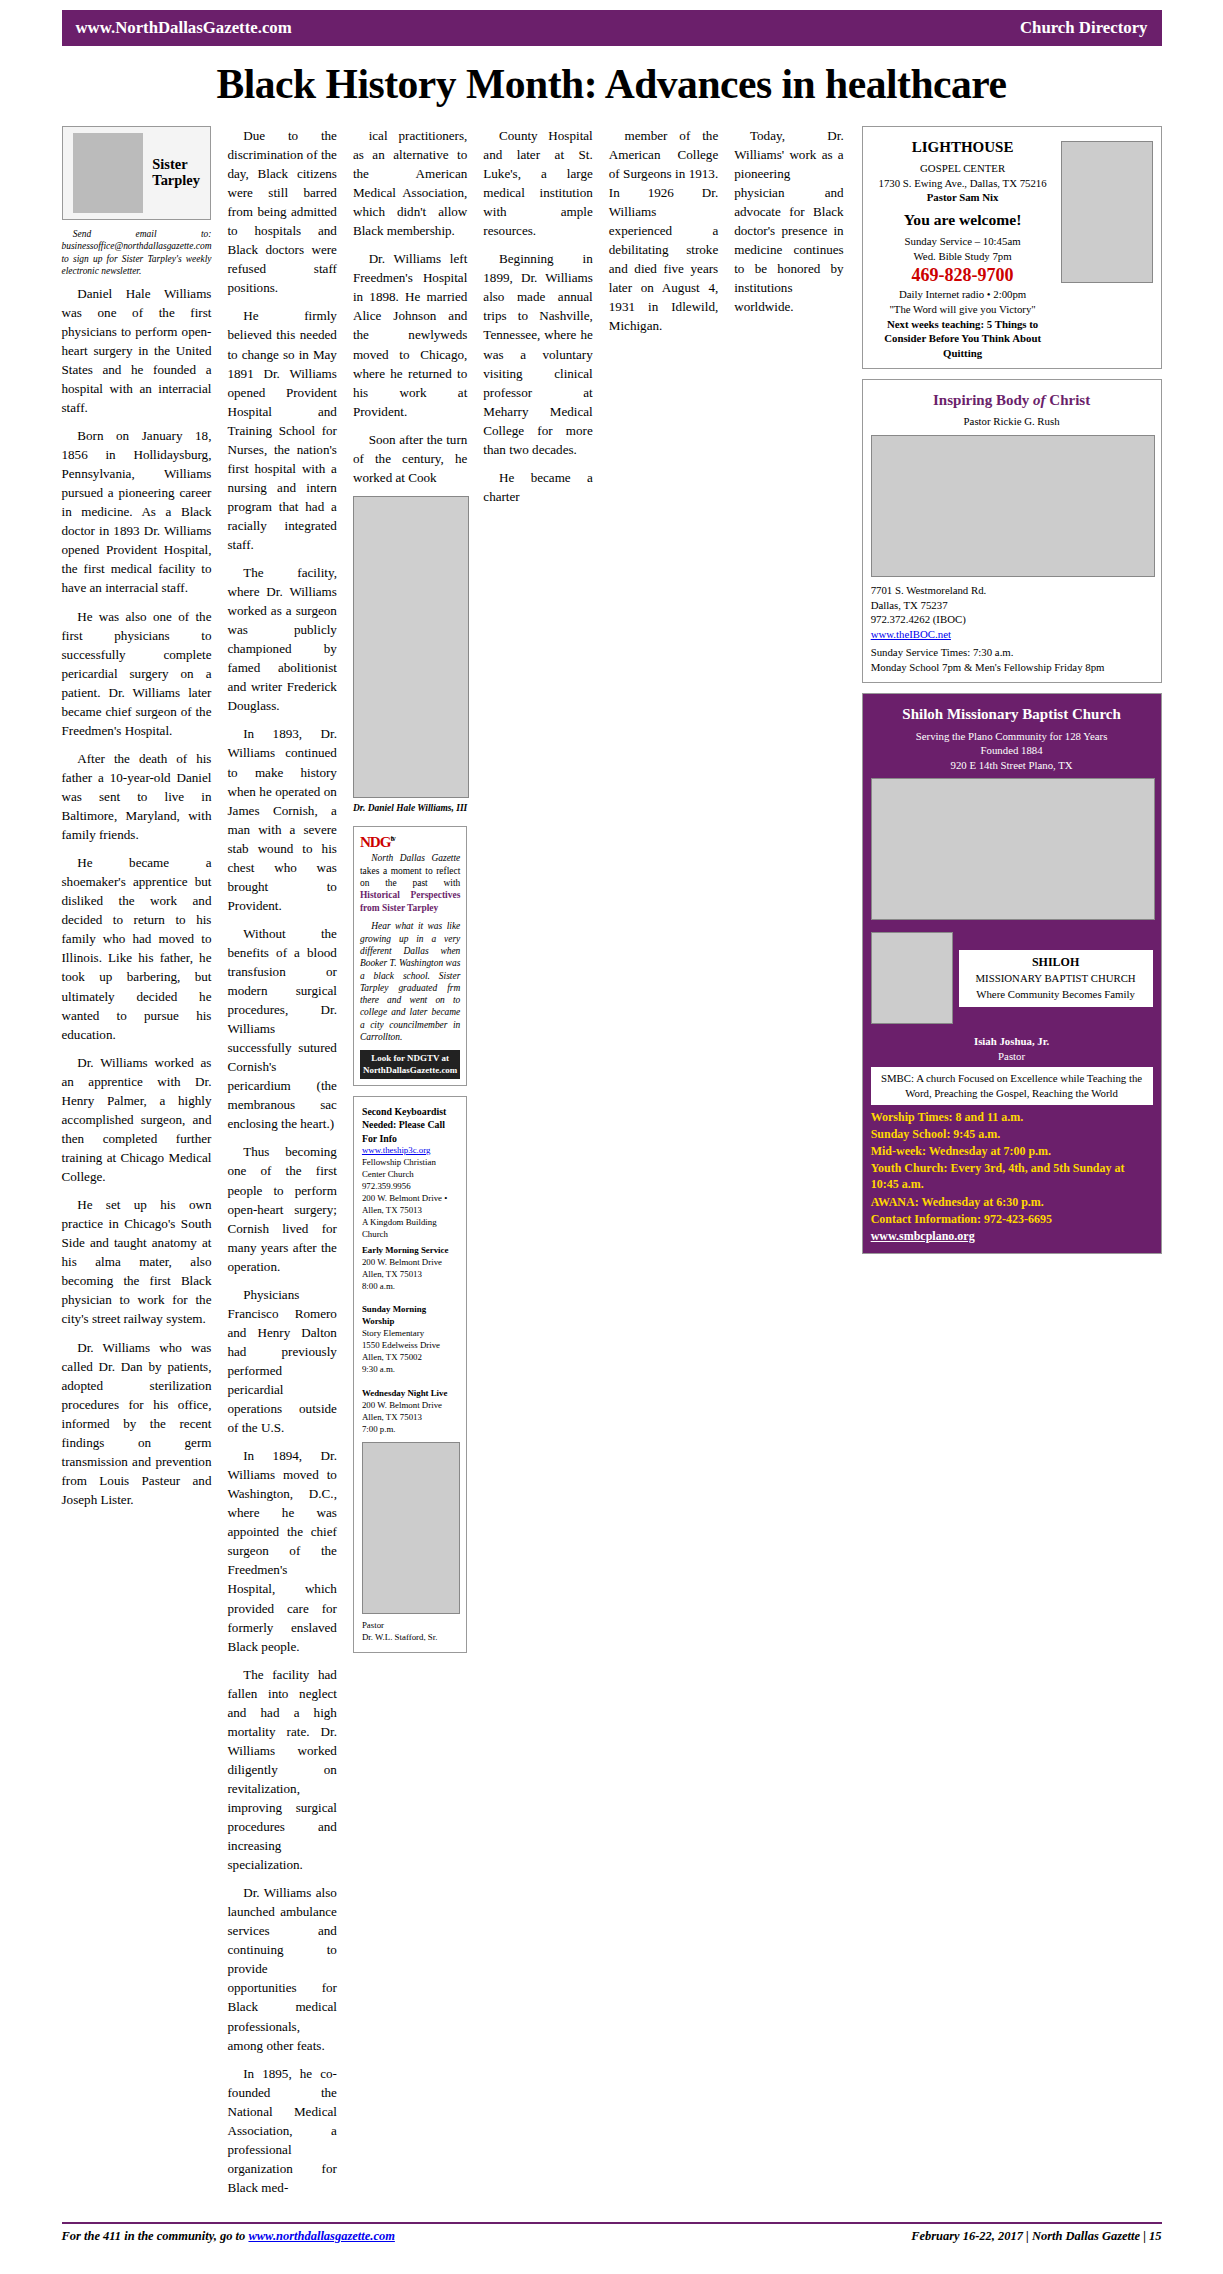www.NorthDallasGazette.com Church Directory
Black History Month: Advances in healthcare
Sister
Tarpley
Send email to: businessoffice@northdallasgazette.com to sign up for Sister Tarpley's weekly electronic newsletter.
Daniel Hale Williams was one of the first physicians to perform open-heart surgery in the United States and he founded a hospital with an interracial staff.
Born on January 18, 1856 in Hollidaysburg, Pennsylvania, Williams pursued a pioneering career in medicine. As a Black doctor in 1893 Dr. Williams opened Provident Hospital, the first medical facility to have an interracial staff.
He was also one of the first physicians to successfully complete pericardial surgery on a patient. Dr. Williams later became chief surgeon of the Freedmen's Hospital.
After the death of his father a 10-year-old Daniel was sent to live in Baltimore, Maryland, with family friends.
He became a shoemaker's apprentice but disliked the work and decided to return to his family who had moved to Illinois. Like his father, he took up barbering, but ultimately decided he wanted to pursue his education.
Dr. Williams worked as an apprentice with Dr. Henry Palmer, a highly accomplished surgeon, and then completed further training at Chicago Medical College.
He set up his own practice in Chicago's South Side and taught anatomy at his alma mater, also becoming the first Black physician to work for the city's street railway system.
Dr. Williams who was called Dr. Dan by patients, adopted sterilization procedures for his office, informed by the recent findings on germ transmission and prevention from Louis Pasteur and Joseph Lister.
Due to the discrimination of the day, Black citizens were still barred from being admitted to hospitals and Black doctors were refused staff positions.
He firmly believed this needed to change so in May 1891 Dr. Williams opened Provident Hospital and Training School for Nurses, the nation's first hospital with a nursing and intern program that had a racially integrated staff.
The facility, where Dr. Williams worked as a surgeon was publicly championed by famed abolitionist and writer Frederick Douglass.
In 1893, Dr. Williams continued to make history when he operated on James Cornish, a man with a severe stab wound to his chest who was brought to Provident.
Without the benefits of a blood transfusion or modern surgical procedures, Dr. Williams successfully sutured Cornish's pericardium (the membranous sac enclosing the heart.)
Thus becoming one of the first people to perform open-heart surgery; Cornish lived for many years after the operation.
Physicians Francisco Romero and Henry Dalton had previously performed pericardial operations outside of the U.S.
In 1894, Dr. Williams moved to Washington, D.C., where he was appointed the chief surgeon of the Freedmen's Hospital, which provided care for formerly enslaved Black people.
The facility had fallen into neglect and had a high mortality rate. Dr. Williams worked diligently on revitalization, improving surgical procedures and increasing specialization.
Dr. Williams also launched ambulance services and continuing to provide opportunities for Black medical professionals, among other feats.
In 1895, he co-founded the National Medical Association, a professional organization for Black med-
ical practitioners, as an alternative to the American Medical Association, which didn't allow Black membership.
Dr. Williams left Freedmen's Hospital in 1898. He married Alice Johnson and the newlyweds moved to Chicago, where he returned to his work at Provident.
Soon after the turn of the century, he worked at Cook
Dr. Daniel Hale Williams, III
NDGtv
North Dallas Gazette takes a moment to reflect on the past with Historical Perspectives from Sister Tarpley
Hear what it was like growing up in a very different Dallas when Booker T. Washington was a black school. Sister Tarpley graduated frm there and went on to college and later became a city councilmember in Carrollton.
Look for NDGTV at NorthDallasGazette.com
Second Keyboardist Needed: Please Call For Info
www.theship3c.org Fellowship Christian Center Church 972.359.9956
200 W. Belmont Drive • Allen, TX 75013
A Kingdom Building Church
Early Morning Service
200 W. Belmont Drive
Allen, TX 75013
8:00 a.m.
Sunday Morning Worship
Story Elementary
1550 Edelweiss Drive
Allen, TX 75002
9:30 a.m.
Wednesday Night Live
200 W. Belmont Drive
Allen, TX 75013
7:00 p.m.
Pastor
Dr. W.L. Stafford, Sr.
County Hospital and later at St. Luke's, a large medical institution with ample resources.
Beginning in 1899, Dr. Williams also made annual trips to Nashville, Tennessee, where he was a voluntary visiting clinical professor at Meharry Medical College for more than two decades.
He became a charter
member of the American College of Surgeons in 1913. In 1926 Dr. Williams experienced a debilitating stroke and died five years later on August 4, 1931 in Idlewild, Michigan.
Today, Dr. Williams' work as a pioneering physician and advocate for Black doctor's presence in medicine continues to be honored by institutions worldwide.
LIGHTHOUSE
GOSPEL CENTER
1730 S. Ewing Ave., Dallas, TX 75216
Pastor Sam Nix
You are welcome!
Sunday Service – 10:45am
Wed. Bible Study 7pm
469-828-9700
Daily Internet radio • 2:00pm
"The Word will give you Victory"
Next weeks teaching: 5 Things to Consider Before You Think About Quitting
Inspiring Body of Christ
Pastor Rickie G. Rush
7701 S. Westmoreland Rd.
Dallas, TX 75237
972.372.4262 (IBOC)
www.theIBOC.net
Sunday Service Times: 7:30 a.m.
Monday School 7pm & Men's Fellowship Friday 8pm
Shiloh Missionary Baptist Church
Serving the Plano Community for 128 Years
Founded 1884
920 E 14th Street Plano, TX
SHILOH
MISSIONARY BAPTIST CHURCH
Where Community Becomes Family
Isiah Joshua, Jr.
Pastor
SMBC: A church Focused on Excellence while Teaching the Word, Preaching the Gospel, Reaching the World
Worship Times: 8 and 11 a.m.
Sunday School: 9:45 a.m.
Mid-week: Wednesday at 7:00 p.m.
Youth Church: Every 3rd, 4th, and 5th Sunday at 10:45 a.m.
AWANA: Wednesday at 6:30 p.m.
Contact Information: 972-423-6695
www.smbcplano.org
For the 411 in the community, go to www.northdallasgazette.com February 16-22, 2017 | North Dallas Gazette | 15